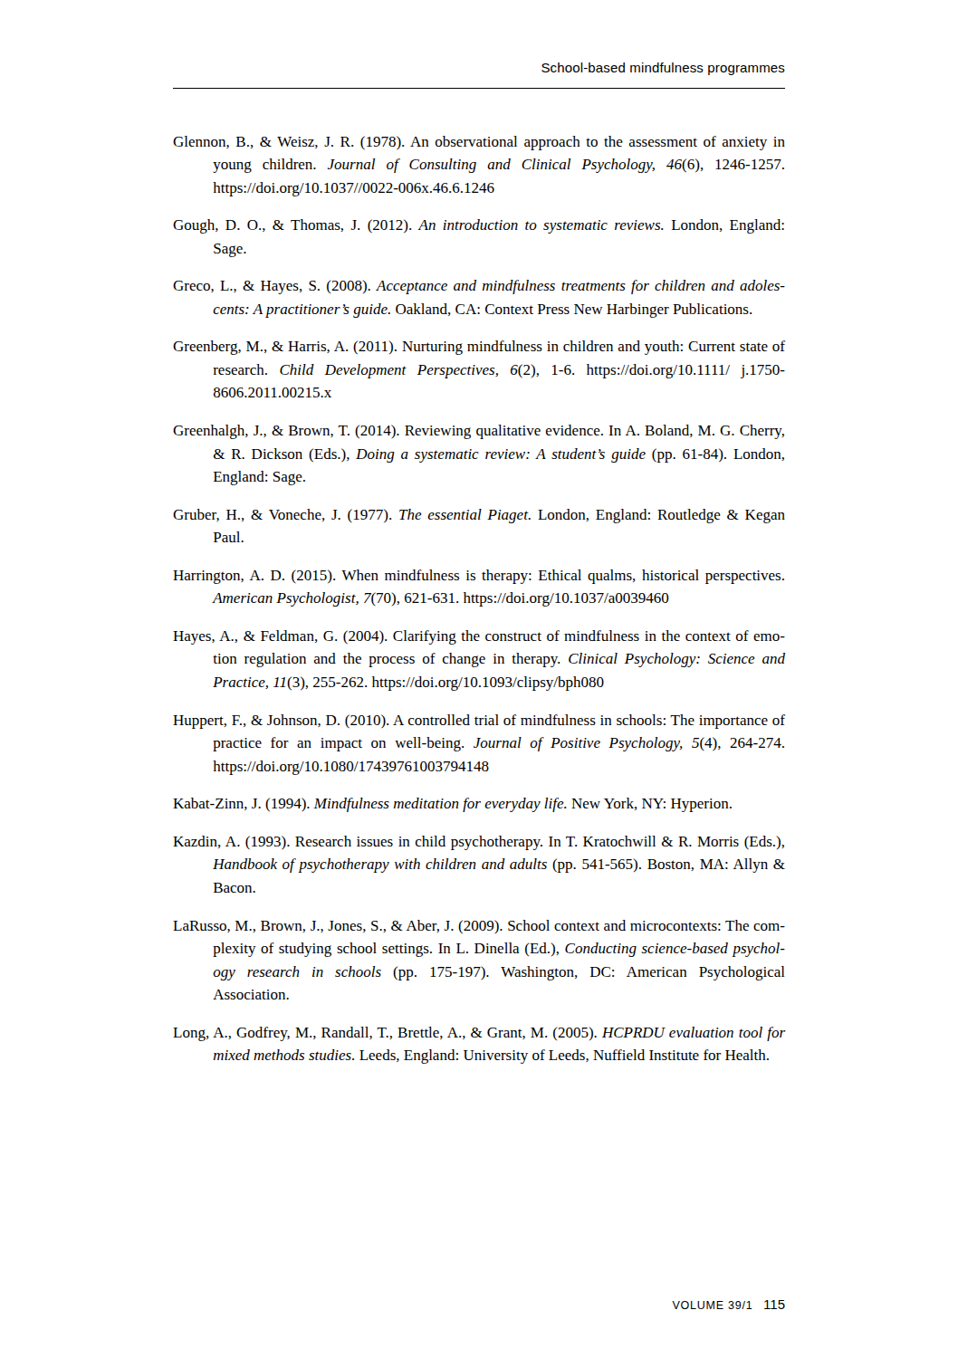School-based mindfulness programmes
Glennon, B., & Weisz, J. R. (1978). An observational approach to the assessment of anxiety in young children. Journal of Consulting and Clinical Psychology, 46(6), 1246-1257. https://doi.org/10.1037//0022-006x.46.6.1246
Gough, D. O., & Thomas, J. (2012). An introduction to systematic reviews. London, England: Sage.
Greco, L., & Hayes, S. (2008). Acceptance and mindfulness treatments for children and adolescents: A practitioner’s guide. Oakland, CA: Context Press New Harbinger Publications.
Greenberg, M., & Harris, A. (2011). Nurturing mindfulness in children and youth: Current state of research. Child Development Perspectives, 6(2), 1-6. https://doi.org/10.1111/ j.1750-8606.2011.00215.x
Greenhalgh, J., & Brown, T. (2014). Reviewing qualitative evidence. In A. Boland, M. G. Cherry, & R. Dickson (Eds.), Doing a systematic review: A student’s guide (pp. 61-84). London, England: Sage.
Gruber, H., & Voneche, J. (1977). The essential Piaget. London, England: Routledge & Kegan Paul.
Harrington, A. D. (2015). When mindfulness is therapy: Ethical qualms, historical perspectives. American Psychologist, 7(70), 621-631. https://doi.org/10.1037/a0039460
Hayes, A., & Feldman, G. (2004). Clarifying the construct of mindfulness in the context of emotion regulation and the process of change in therapy. Clinical Psychology: Science and Practice, 11(3), 255-262. https://doi.org/10.1093/clipsy/bph080
Huppert, F., & Johnson, D. (2010). A controlled trial of mindfulness in schools: The importance of practice for an impact on well-being. Journal of Positive Psychology, 5(4), 264-274. https://doi.org/10.1080/17439761003794148
Kabat-Zinn, J. (1994). Mindfulness meditation for everyday life. New York, NY: Hyperion.
Kazdin, A. (1993). Research issues in child psychotherapy. In T. Kratochwill & R. Morris (Eds.), Handbook of psychotherapy with children and adults (pp. 541-565). Boston, MA: Allyn & Bacon.
LaRusso, M., Brown, J., Jones, S., & Aber, J. (2009). School context and microcontexts: The complexity of studying school settings. In L. Dinella (Ed.), Conducting science-based psychology research in schools (pp. 175-197). Washington, DC: American Psychological Association.
Long, A., Godfrey, M., Randall, T., Brettle, A., & Grant, M. (2005). HCPRDU evaluation tool for mixed methods studies. Leeds, England: University of Leeds, Nuffield Institute for Health.
Volume 39/1 115